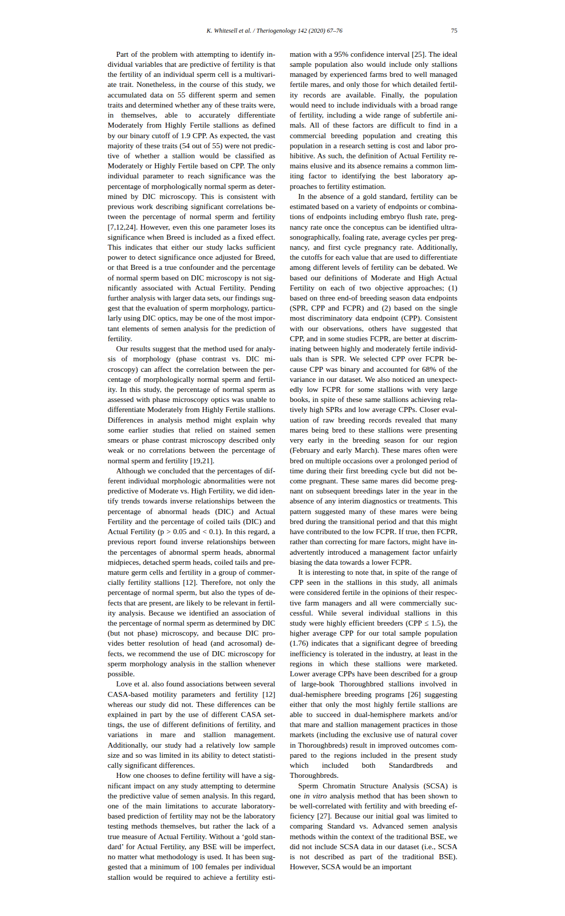K. Whitesell et al. / Theriogenology 142 (2020) 67–76 75
Part of the problem with attempting to identify individual variables that are predictive of fertility is that the fertility of an individual sperm cell is a multivariate trait. Nonetheless, in the course of this study, we accumulated data on 55 different sperm and semen traits and determined whether any of these traits were, in themselves, able to accurately differentiate Moderately from Highly Fertile stallions as defined by our binary cutoff of 1.9 CPP. As expected, the vast majority of these traits (54 out of 55) were not predictive of whether a stallion would be classified as Moderately or Highly Fertile based on CPP. The only individual parameter to reach significance was the percentage of morphologically normal sperm as determined by DIC microscopy. This is consistent with previous work describing significant correlations between the percentage of normal sperm and fertility [7,12,24]. However, even this one parameter loses its significance when Breed is included as a fixed effect. This indicates that either our study lacks sufficient power to detect significance once adjusted for Breed, or that Breed is a true confounder and the percentage of normal sperm based on DIC microscopy is not significantly associated with Actual Fertility. Pending further analysis with larger data sets, our findings suggest that the evaluation of sperm morphology, particularly using DIC optics, may be one of the most important elements of semen analysis for the prediction of fertility.
Our results suggest that the method used for analysis of morphology (phase contrast vs. DIC microscopy) can affect the correlation between the percentage of morphologically normal sperm and fertility. In this study, the percentage of normal sperm as assessed with phase microscopy optics was unable to differentiate Moderately from Highly Fertile stallions. Differences in analysis method might explain why some earlier studies that relied on stained semen smears or phase contrast microscopy described only weak or no correlations between the percentage of normal sperm and fertility [19,21].
Although we concluded that the percentages of different individual morphologic abnormalities were not predictive of Moderate vs. High Fertility, we did identify trends towards inverse relationships between the percentage of abnormal heads (DIC) and Actual Fertility and the percentage of coiled tails (DIC) and Actual Fertility (p > 0.05 and < 0.1). In this regard, a previous report found inverse relationships between the percentages of abnormal sperm heads, abnormal midpieces, detached sperm heads, coiled tails and premature germ cells and fertility in a group of commercially fertility stallions [12]. Therefore, not only the percentage of normal sperm, but also the types of defects that are present, are likely to be relevant in fertility analysis. Because we identified an association of the percentage of normal sperm as determined by DIC (but not phase) microscopy, and because DIC provides better resolution of head (and acrosomal) defects, we recommend the use of DIC microscopy for sperm morphology analysis in the stallion whenever possible.
Love et al. also found associations between several CASA-based motility parameters and fertility [12] whereas our study did not. These differences can be explained in part by the use of different CASA settings, the use of different definitions of fertility, and variations in mare and stallion management. Additionally, our study had a relatively low sample size and so was limited in its ability to detect statistically significant differences.
How one chooses to define fertility will have a significant impact on any study attempting to determine the predictive value of semen analysis. In this regard, one of the main limitations to accurate laboratory-based prediction of fertility may not be the laboratory testing methods themselves, but rather the lack of a true measure of Actual Fertility. Without a ‘gold standard’ for Actual Fertility, any BSE will be imperfect, no matter what methodology is used. It has been suggested that a minimum of 100 females per individual stallion would be required to achieve a fertility estimation with a 95% confidence interval [25]. The ideal sample population also would include only stallions managed by experienced farms bred to well managed fertile mares, and only those for which detailed fertility records are available. Finally, the population would need to include individuals with a broad range of fertility, including a wide range of subfertile animals. All of these factors are difficult to find in a commercial breeding population and creating this population in a research setting is cost and labor prohibitive. As such, the definition of Actual Fertility remains elusive and its absence remains a common limiting factor to identifying the best laboratory approaches to fertility estimation.
In the absence of a gold standard, fertility can be estimated based on a variety of endpoints or combinations of endpoints including embryo flush rate, pregnancy rate once the conceptus can be identified ultrasonographically, foaling rate, average cycles per pregnancy, and first cycle pregnancy rate. Additionally, the cutoffs for each value that are used to differentiate among different levels of fertility can be debated. We based our definitions of Moderate and High Actual Fertility on each of two objective approaches; (1) based on three end-of breeding season data endpoints (SPR, CPP and FCPR) and (2) based on the single most discriminatory data endpoint (CPP). Consistent with our observations, others have suggested that CPP, and in some studies FCPR, are better at discriminating between highly and moderately fertile individuals than is SPR. We selected CPP over FCPR because CPP was binary and accounted for 68% of the variance in our dataset. We also noticed an unexpectedly low FCPR for some stallions with very large books, in spite of these same stallions achieving relatively high SPRs and low average CPPs. Closer evaluation of raw breeding records revealed that many mares being bred to these stallions were presenting very early in the breeding season for our region (February and early March). These mares often were bred on multiple occasions over a prolonged period of time during their first breeding cycle but did not become pregnant. These same mares did become pregnant on subsequent breedings later in the year in the absence of any interim diagnostics or treatments. This pattern suggested many of these mares were being bred during the transitional period and that this might have contributed to the low FCPR. If true, then FCPR, rather than correcting for mare factors, might have inadvertently introduced a management factor unfairly biasing the data towards a lower FCPR.
It is interesting to note that, in spite of the range of CPP seen in the stallions in this study, all animals were considered fertile in the opinions of their respective farm managers and all were commercially successful. While several individual stallions in this study were highly efficient breeders (CPP ≤ 1.5), the higher average CPP for our total sample population (1.76) indicates that a significant degree of breeding inefficiency is tolerated in the industry, at least in the regions in which these stallions were marketed. Lower average CPPs have been described for a group of large-book Thoroughbred stallions involved in dual-hemisphere breeding programs [26] suggesting either that only the most highly fertile stallions are able to succeed in dual-hemisphere markets and/or that mare and stallion management practices in those markets (including the exclusive use of natural cover in Thoroughbreds) result in improved outcomes compared to the regions included in the present study which included both Standardbreds and Thoroughbreds.
Sperm Chromatin Structure Analysis (SCSA) is one in vitro analysis method that has been shown to be well-correlated with fertility and with breeding efficiency [27]. Because our initial goal was limited to comparing Standard vs. Advanced semen analysis methods within the context of the traditional BSE, we did not include SCSA data in our dataset (i.e., SCSA is not described as part of the traditional BSE). However, SCSA would be an important